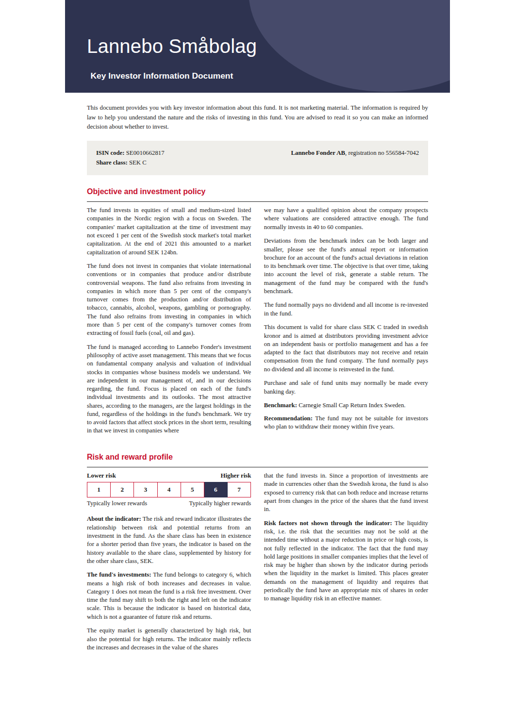Lannebo Småbolag
Key Investor Information Document
This document provides you with key investor information about this fund. It is not marketing material. The information is required by law to help you understand the nature and the risks of investing in this fund. You are advised to read it so you can make an informed decision about whether to invest.
ISIN code: SE0010662817
Share class: SEK C
Lannebo Fonder AB, registration no 556584-7042
Objective and investment policy
The fund invests in equities of small and medium-sized listed companies in the Nordic region with a focus on Sweden. The companies' market capitalization at the time of investment may not exceed 1 per cent of the Swedish stock market's total market capitalization. At the end of 2021 this amounted to a market capitalization of around SEK 124bn.
The fund does not invest in companies that violate international conventions or in companies that produce and/or distribute controversial weapons. The fund also refrains from investing in companies in which more than 5 per cent of the company's turnover comes from the production and/or distribution of tobacco, cannabis, alcohol, weapons, gambling or pornography. The fund also refrains from investing in companies in which more than 5 per cent of the company's turnover comes from extracting of fossil fuels (coal, oil and gas).
The fund is managed according to Lannebo Fonder's investment philosophy of active asset management. This means that we focus on fundamental company analysis and valuation of individual stocks in companies whose business models we understand. We are independent in our management of, and in our decisions regarding, the fund. Focus is placed on each of the fund's individual investments and its outlooks. The most attractive shares, according to the managers, are the largest holdings in the fund, regardless of the holdings in the fund's benchmark. We try to avoid factors that affect stock prices in the short term, resulting in that we invest in companies where
we may have a qualified opinion about the company prospects where valuations are considered attractive enough. The fund normally invests in 40 to 60 companies.
Deviations from the benchmark index can be both larger and smaller, please see the fund's annual report or information brochure for an account of the fund's actual deviations in relation to its benchmark over time. The objective is that over time, taking into account the level of risk, generate a stable return. The management of the fund may be compared with the fund's benchmark.
The fund normally pays no dividend and all income is re-invested in the fund.
This document is valid for share class SEK C traded in swedish kronor and is aimed at distributors providing investment advice on an independent basis or portfolio management and has a fee adapted to the fact that distributors may not receive and retain compensation from the fund company. The fund normally pays no dividend and all income is reinvested in the fund.
Purchase and sale of fund units may normally be made every banking day.
Benchmark: Carnegie Small Cap Return Index Sweden.
Recommendation: The fund may not be suitable for investors who plan to withdraw their money within five years.
Risk and reward profile
Lower risk Higher risk
| 1 | 2 | 3 | 4 | 5 | 6 | 7 |
Typically lower rewards Typically higher rewards
About the indicator: The risk and reward indicator illustrates the relationship between risk and potential returns from an investment in the fund. As the share class has been in existence for a shorter period than five years, the indicator is based on the history available to the share class, supplemented by history for the other share class, SEK.
The fund's investments: The fund belongs to category 6, which means a high risk of both increases and decreases in value. Category 1 does not mean the fund is a risk free investment. Over time the fund may shift to both the right and left on the indicator scale. This is because the indicator is based on historical data, which is not a guarantee of future risk and returns.
The equity market is generally characterized by high risk, but also the potential for high returns. The indicator mainly reflects the increases and decreases in the value of the shares
that the fund invests in. Since a proportion of investments are made in currencies other than the Swedish krona, the fund is also exposed to currency risk that can both reduce and increase returns apart from changes in the price of the shares that the fund invest in.
Risk factors not shown through the indicator: The liquidity risk, i.e. the risk that the securities may not be sold at the intended time without a major reduction in price or high costs, is not fully reflected in the indicator. The fact that the fund may hold large positions in smaller companies implies that the level of risk may be higher than shown by the indicator during periods when the liquidity in the market is limited. This places greater demands on the management of liquidity and requires that periodically the fund have an appropriate mix of shares in order to manage liquidity risk in an effective manner.